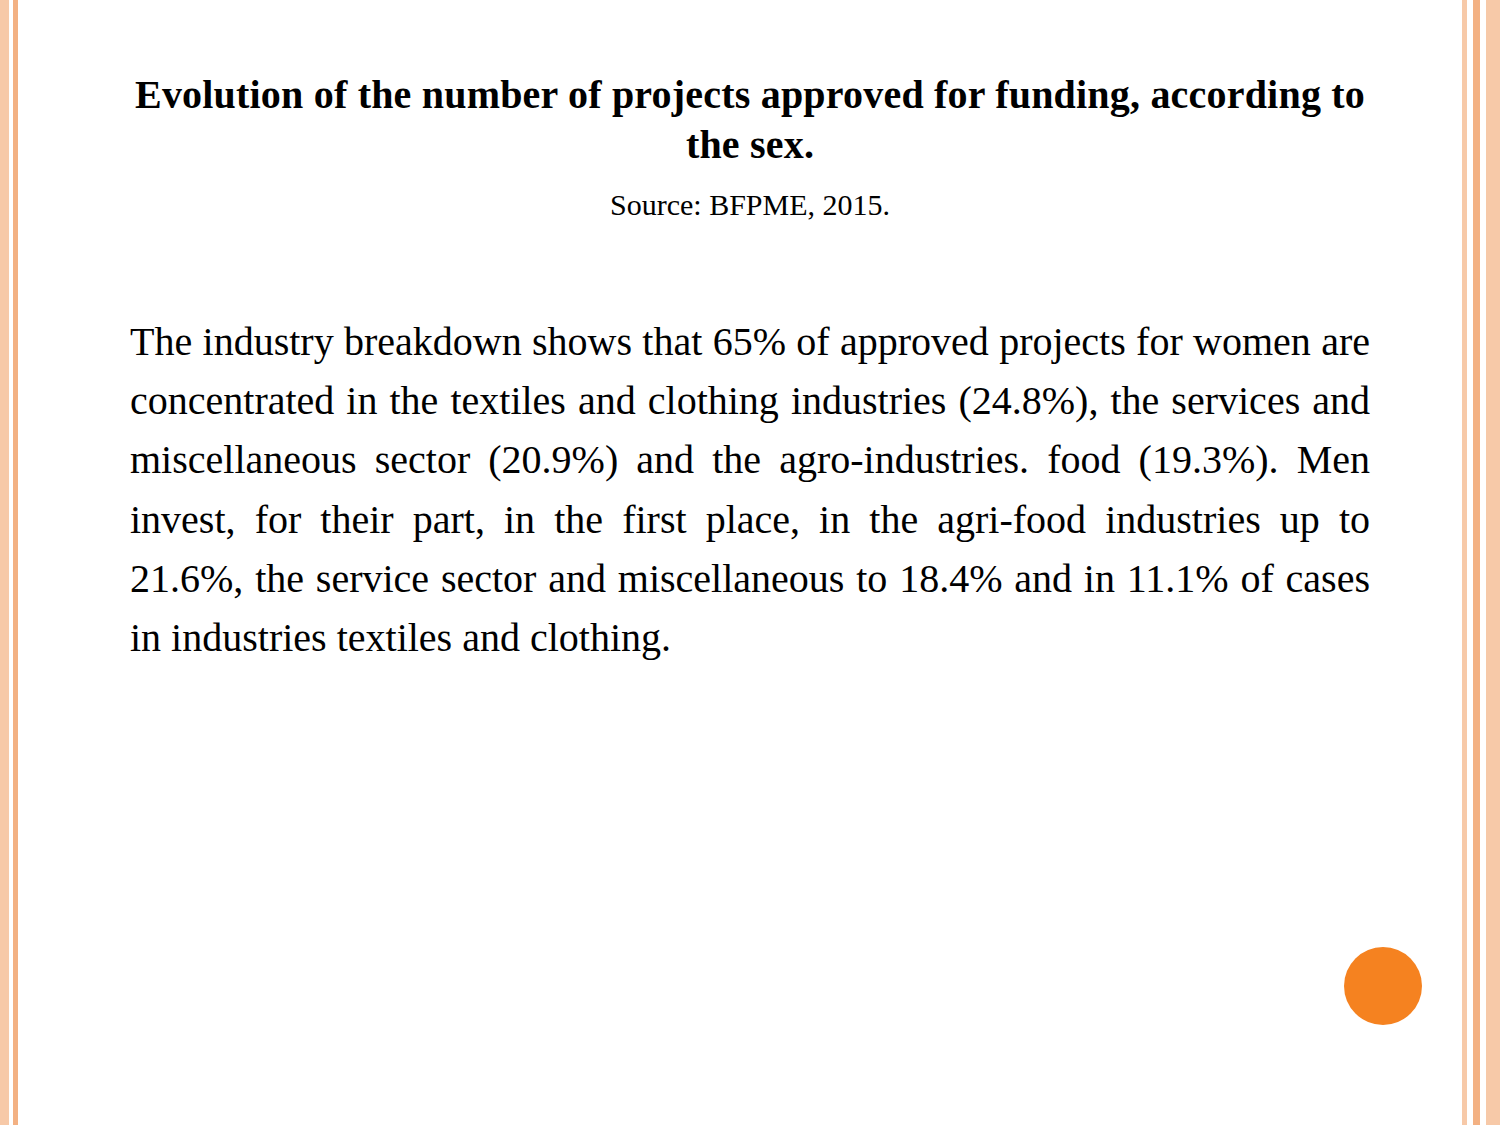Evolution of the number of projects approved for funding, according to the sex.
Source: BFPME, 2015.
The industry breakdown shows that 65% of approved projects for women are concentrated in the textiles and clothing industries (24.8%), the services and miscellaneous sector (20.9%) and the agro-industries. food (19.3%). Men invest, for their part, in the first place, in the agri-food industries up to 21.6%, the service sector and miscellaneous to 18.4% and in 11.1% of cases in industries textiles and clothing.